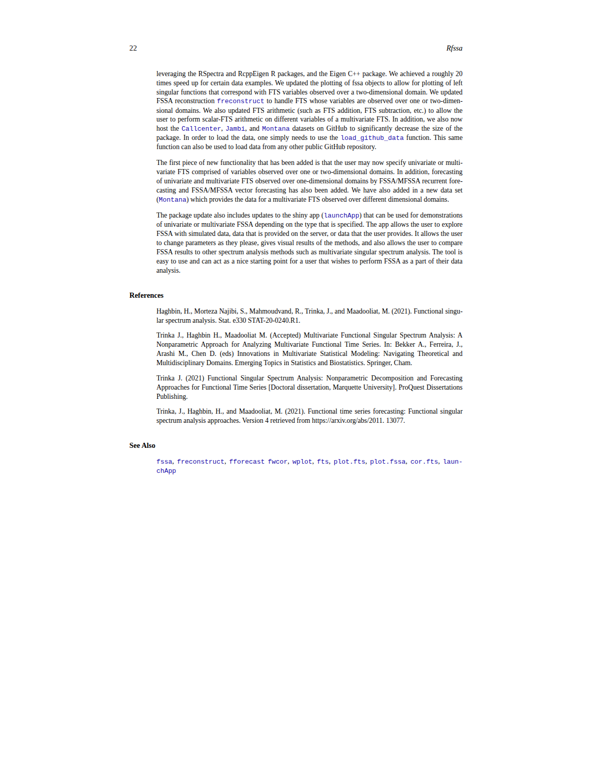22 Rfssa
leveraging the RSpectra and RcppEigen R packages, and the Eigen C++ package. We achieved a roughly 20 times speed up for certain data examples. We updated the plotting of fssa objects to allow for plotting of left singular functions that correspond with FTS variables observed over a two-dimensional domain. We updated FSSA reconstruction freconstruct to handle FTS whose variables are observed over one or two-dimensional domains. We also updated FTS arithmetic (such as FTS addition, FTS subtraction, etc.) to allow the user to perform scalar-FTS arithmetic on different variables of a multivariate FTS. In addition, we also now host the Callcenter, Jambi, and Montana datasets on GitHub to significantly decrease the size of the package. In order to load the data, one simply needs to use the load_github_data function. This same function can also be used to load data from any other public GitHub repository.
The first piece of new functionality that has been added is that the user may now specify univariate or multivariate FTS comprised of variables observed over one or two-dimensional domains. In addition, forecasting of univariate and multivariate FTS observed over one-dimensional domains by FSSA/MFSSA recurrent forecasting and FSSA/MFSSA vector forecasting has also been added. We have also added in a new data set (Montana) which provides the data for a multivariate FTS observed over different dimensional domains.
The package update also includes updates to the shiny app (launchApp) that can be used for demonstrations of univariate or multivariate FSSA depending on the type that is specified. The app allows the user to explore FSSA with simulated data, data that is provided on the server, or data that the user provides. It allows the user to change parameters as they please, gives visual results of the methods, and also allows the user to compare FSSA results to other spectrum analysis methods such as multivariate singular spectrum analysis. The tool is easy to use and can act as a nice starting point for a user that wishes to perform FSSA as a part of their data analysis.
References
Haghbin, H., Morteza Najibi, S., Mahmoudvand, R., Trinka, J., and Maadooliat, M. (2021). Functional singular spectrum analysis. Stat. e330 STAT-20-0240.R1.
Trinka J., Haghbin H., Maadooliat M. (Accepted) Multivariate Functional Singular Spectrum Analysis: A Nonparametric Approach for Analyzing Multivariate Functional Time Series. In: Bekker A., Ferreira, J., Arashi M., Chen D. (eds) Innovations in Multivariate Statistical Modeling: Navigating Theoretical and Multidisciplinary Domains. Emerging Topics in Statistics and Biostatistics. Springer, Cham.
Trinka J. (2021) Functional Singular Spectrum Analysis: Nonparametric Decomposition and Forecasting Approaches for Functional Time Series [Doctoral dissertation, Marquette University]. ProQuest Dissertations Publishing.
Trinka, J., Haghbin, H., and Maadooliat, M. (2021). Functional time series forecasting: Functional singular spectrum analysis approaches. Version 4 retrieved from https://arxiv.org/abs/2011. 13077.
See Also
fssa, freconstruct, fforecast fwcor, wplot, fts, plot.fts, plot.fssa, cor.fts, launchApp